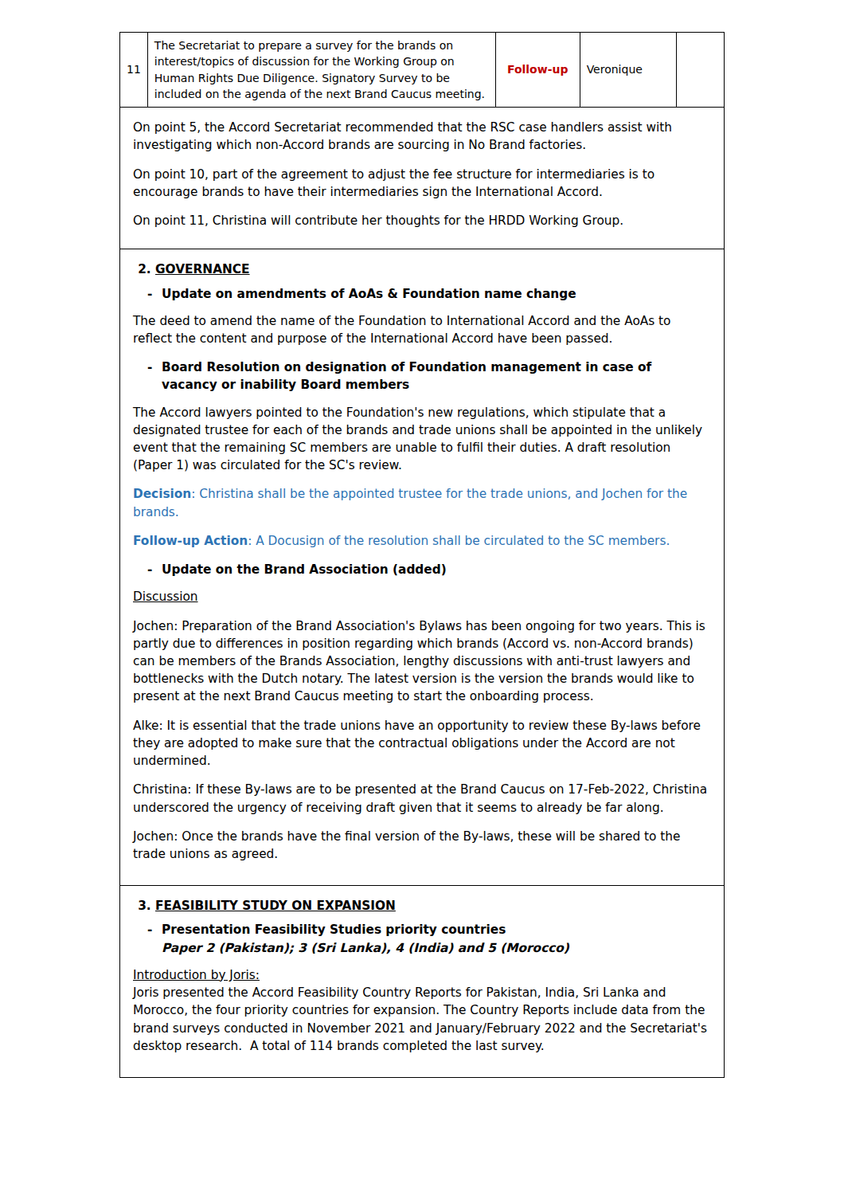| 11 | The Secretariat to prepare a survey for the brands on interest/topics of discussion for the Working Group on Human Rights Due Diligence. Signatory Survey to be included on the agenda of the next Brand Caucus meeting. | Follow-up | Veronique | |
On point 5, the Accord Secretariat recommended that the RSC case handlers assist with investigating which non-Accord brands are sourcing in No Brand factories.
On point 10, part of the agreement to adjust the fee structure for intermediaries is to encourage brands to have their intermediaries sign the International Accord.
On point 11, Christina will contribute her thoughts for the HRDD Working Group.
GOVERNANCE
Update on amendments of AoAs & Foundation name change
The deed to amend the name of the Foundation to International Accord and the AoAs to reflect the content and purpose of the International Accord have been passed.
Board Resolution on designation of Foundation management in case of vacancy or inability Board members
The Accord lawyers pointed to the Foundation's new regulations, which stipulate that a designated trustee for each of the brands and trade unions shall be appointed in the unlikely event that the remaining SC members are unable to fulfil their duties. A draft resolution (Paper 1) was circulated for the SC's review.
Decision: Christina shall be the appointed trustee for the trade unions, and Jochen for the brands.
Follow-up Action: A Docusign of the resolution shall be circulated to the SC members.
Update on the Brand Association (added)
Discussion
Jochen: Preparation of the Brand Association's Bylaws has been ongoing for two years. This is partly due to differences in position regarding which brands (Accord vs. non-Accord brands) can be members of the Brands Association, lengthy discussions with anti-trust lawyers and bottlenecks with the Dutch notary. The latest version is the version the brands would like to present at the next Brand Caucus meeting to start the onboarding process.
Alke: It is essential that the trade unions have an opportunity to review these By-laws before they are adopted to make sure that the contractual obligations under the Accord are not undermined.
Christina: If these By-laws are to be presented at the Brand Caucus on 17-Feb-2022, Christina underscored the urgency of receiving draft given that it seems to already be far along.
Jochen: Once the brands have the final version of the By-laws, these will be shared to the trade unions as agreed.
FEASIBILITY STUDY ON EXPANSION
Presentation Feasibility Studies priority countries
Paper 2 (Pakistan); 3 (Sri Lanka), 4 (India) and 5 (Morocco)
Introduction by Joris:
Joris presented the Accord Feasibility Country Reports for Pakistan, India, Sri Lanka and Morocco, the four priority countries for expansion. The Country Reports include data from the brand surveys conducted in November 2021 and January/February 2022 and the Secretariat's desktop research. A total of 114 brands completed the last survey.